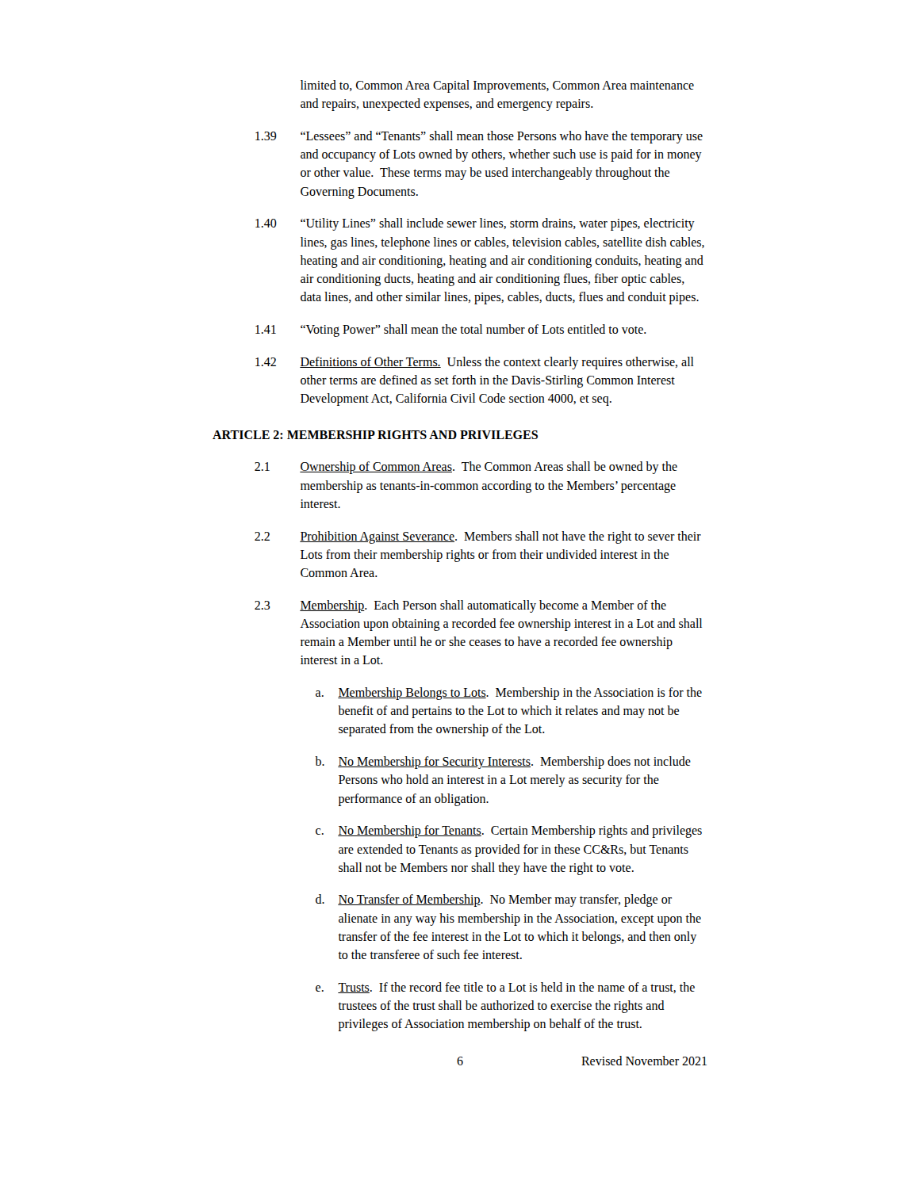limited to, Common Area Capital Improvements, Common Area maintenance and repairs, unexpected expenses, and emergency repairs.
1.39
“Lessees” and “Tenants” shall mean those Persons who have the temporary use and occupancy of Lots owned by others, whether such use is paid for in money or other value. These terms may be used interchangeably throughout the Governing Documents.
1.40
“Utility Lines” shall include sewer lines, storm drains, water pipes, electricity lines, gas lines, telephone lines or cables, television cables, satellite dish cables, heating and air conditioning, heating and air conditioning conduits, heating and air conditioning ducts, heating and air conditioning flues, fiber optic cables, data lines, and other similar lines, pipes, cables, ducts, flues and conduit pipes.
1.41
“Voting Power” shall mean the total number of Lots entitled to vote.
1.42
Definitions of Other Terms. Unless the context clearly requires otherwise, all other terms are defined as set forth in the Davis-Stirling Common Interest Development Act, California Civil Code section 4000, et seq.
ARTICLE 2: MEMBERSHIP RIGHTS AND PRIVILEGES
2.1
Ownership of Common Areas. The Common Areas shall be owned by the membership as tenants-in-common according to the Members’ percentage interest.
2.2
Prohibition Against Severance. Members shall not have the right to sever their Lots from their membership rights or from their undivided interest in the Common Area.
2.3
Membership. Each Person shall automatically become a Member of the Association upon obtaining a recorded fee ownership interest in a Lot and shall remain a Member until he or she ceases to have a recorded fee ownership interest in a Lot.
a.
Membership Belongs to Lots. Membership in the Association is for the benefit of and pertains to the Lot to which it relates and may not be separated from the ownership of the Lot.
b.
No Membership for Security Interests. Membership does not include Persons who hold an interest in a Lot merely as security for the performance of an obligation.
c.
No Membership for Tenants. Certain Membership rights and privileges are extended to Tenants as provided for in these CC&Rs, but Tenants shall not be Members nor shall they have the right to vote.
d.
No Transfer of Membership. No Member may transfer, pledge or alienate in any way his membership in the Association, except upon the transfer of the fee interest in the Lot to which it belongs, and then only to the transferee of such fee interest.
e.
Trusts. If the record fee title to a Lot is held in the name of a trust, the trustees of the trust shall be authorized to exercise the rights and privileges of Association membership on behalf of the trust.
6
Revised November 2021